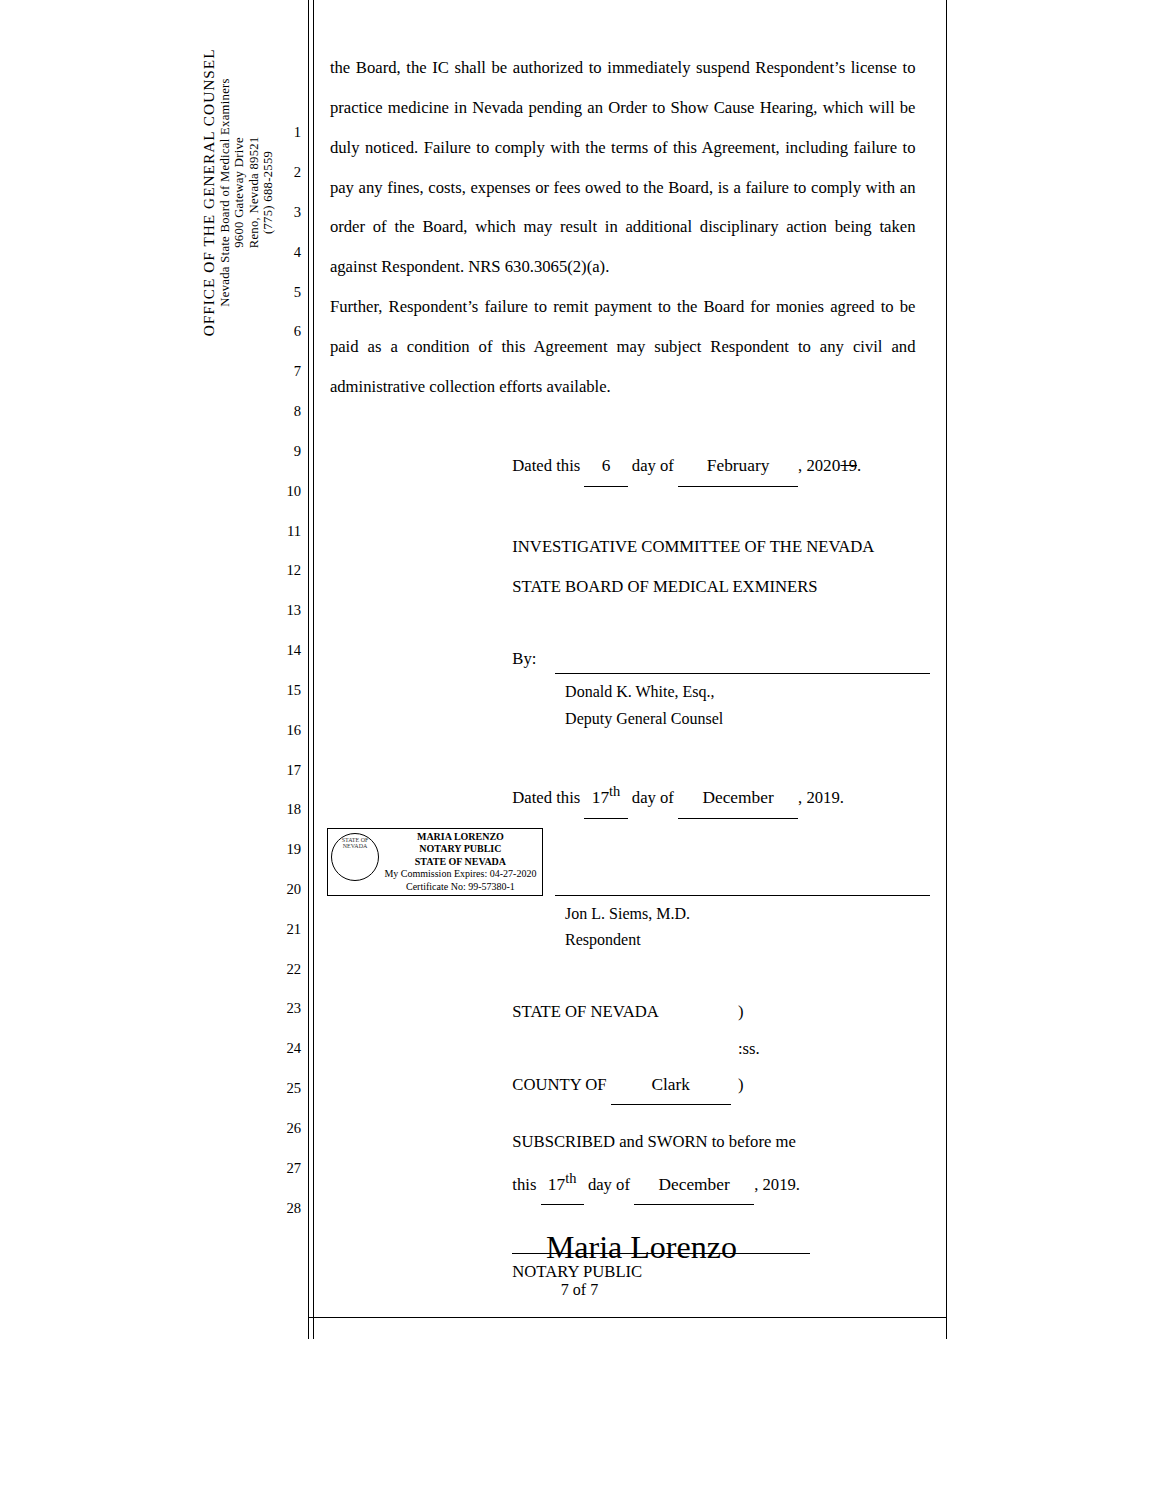OFFICE OF THE GENERAL COUNSEL
Nevada State Board of Medical Examiners
9600 Gateway Drive
Reno, Nevada 89521
(775) 688-2559
1
2
3
4
5
6
7
8
9
10
11
12
13
14
15
16
17
18
19
20
21
22
23
24
25
26
27
28
the Board, the IC shall be authorized to immediately suspend Respondent’s license to practice medicine in Nevada pending an Order to Show Cause Hearing, which will be duly noticed. Failure to comply with the terms of this Agreement, including failure to pay any fines, costs, expenses or fees owed to the Board, is a failure to comply with an order of the Board, which may result in additional disciplinary action being taken against Respondent. NRS 630.3065(2)(a).
Further, Respondent’s failure to remit payment to the Board for monies agreed to be paid as a condition of this Agreement may subject Respondent to any civil and administrative collection efforts available.
Dated this 6 day of February, 202019.
INVESTIGATIVE COMMITTEE OF THE NEVADA
STATE BOARD OF MEDICAL EXMINERS
By:  
Donald K. White, Esq.,
Deputy General Counsel
Dated this 17th day of December, 2019.
By:  
Jon L. Siems, M.D.
Respondent
STATE OF NEVADA)
:ss.
COUNTY OF Clark)
SUBSCRIBED and SWORN to before me
this 17th day of December, 2019.
Maria Lorenzo
NOTARY PUBLIC
STATE OF NEVADA
MARIA LORENZO
NOTARY PUBLIC
STATE OF NEVADA
My Commission Expires: 04-27-2020
Certificate No: 99-57380-1
7 of 7